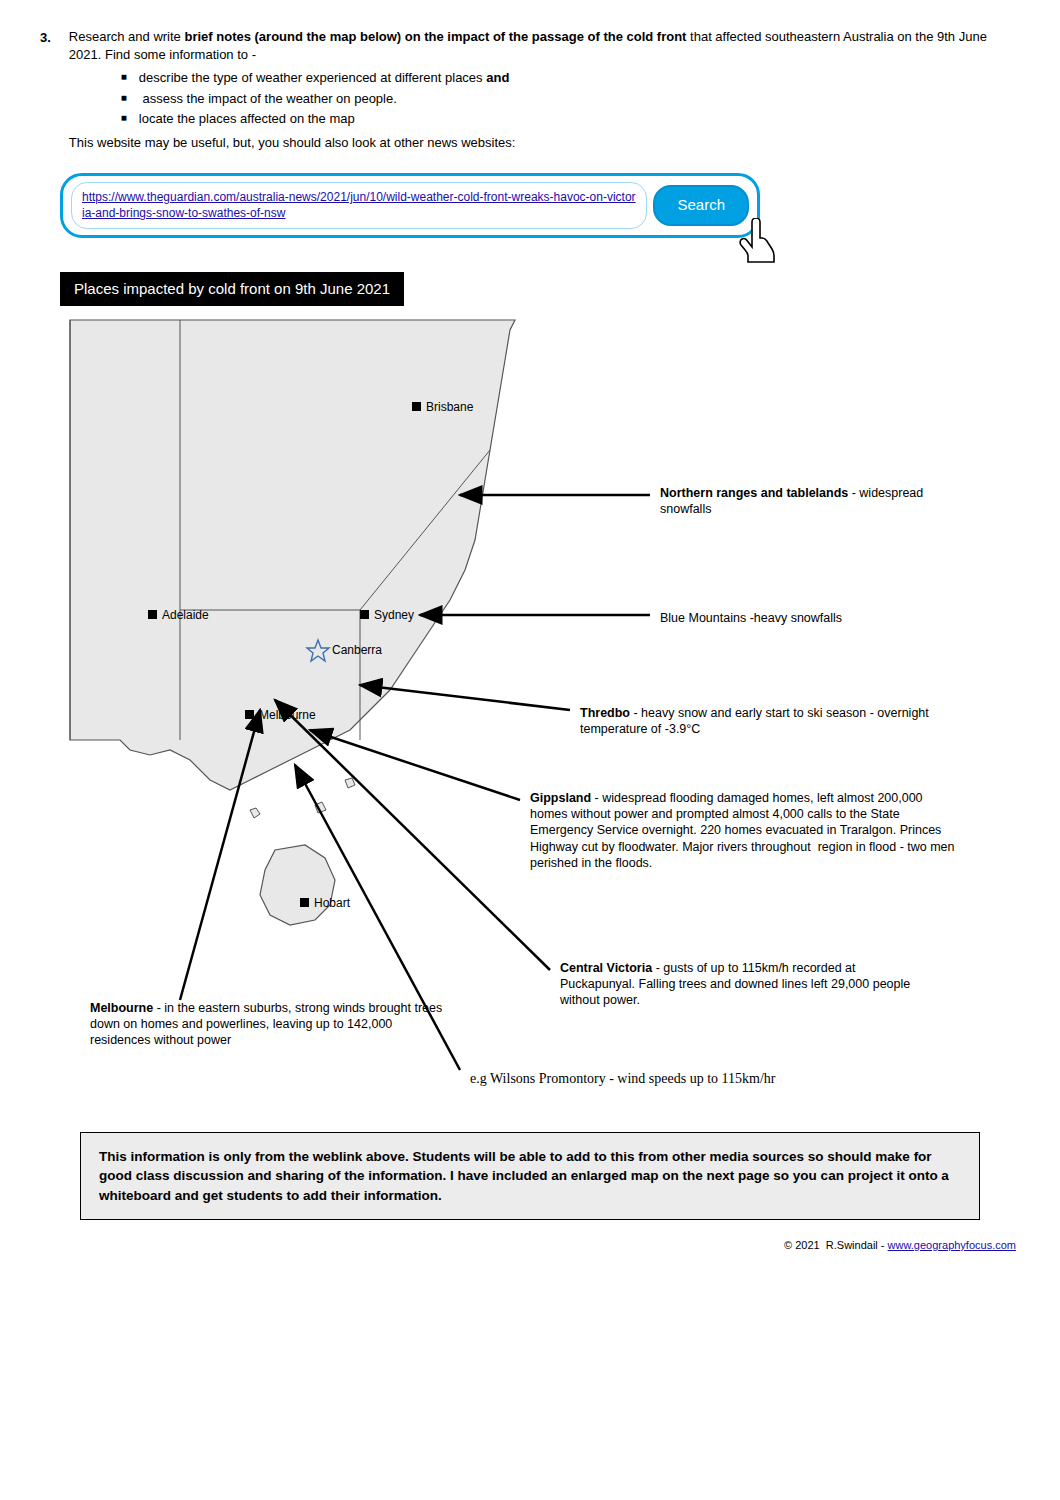3.
Research and write brief notes (around the map below) on the impact of the passage of the cold front that affected southeastern Australia on the 9th June 2021. Find some information to -
describe the type of weather experienced at different places and
assess the impact of the weather on people.
locate the places affected on the map
This website may be useful, but, you should also look at other news websites:
https://www.theguardian.com/australia-news/2021/jun/10/wild-weather-cold-front-wreaks-havoc-on-victoria-and-brings-snow-to-swathes-of-nsw
Search
Places impacted by cold front on 9th June 2021
Brisbane Sydney Canberra Adelaide Melbourne Hobart
Northern ranges and tablelands - widespread snowfalls
Blue Mountains -heavy snowfalls
Thredbo - heavy snow and early start to ski season - overnight temperature of -3.9°C
Gippsland - widespread flooding damaged homes, left almost 200,000 homes without power and prompted almost 4,000 calls to the State Emergency Service overnight. 220 homes evacuated in Traralgon. Princes Highway cut by floodwater. Major rivers throughout region in flood - two men perished in the floods.
Central Victoria - gusts of up to 115km/h recorded at Puckapunyal. Falling trees and downed lines left 29,000 people without power.
Melbourne - in the eastern suburbs, strong winds brought trees down on homes and powerlines, leaving up to 142,000 residences without power
e.g Wilsons Promontory - wind speeds up to 115km/hr
This information is only from the weblink above. Students will be able to add to this from other media sources so should make for good class discussion and sharing of the information. I have included an enlarged map on the next page so you can project it onto a whiteboard and get students to add their information.
© 2021 R.Swindail - www.geographyfocus.com